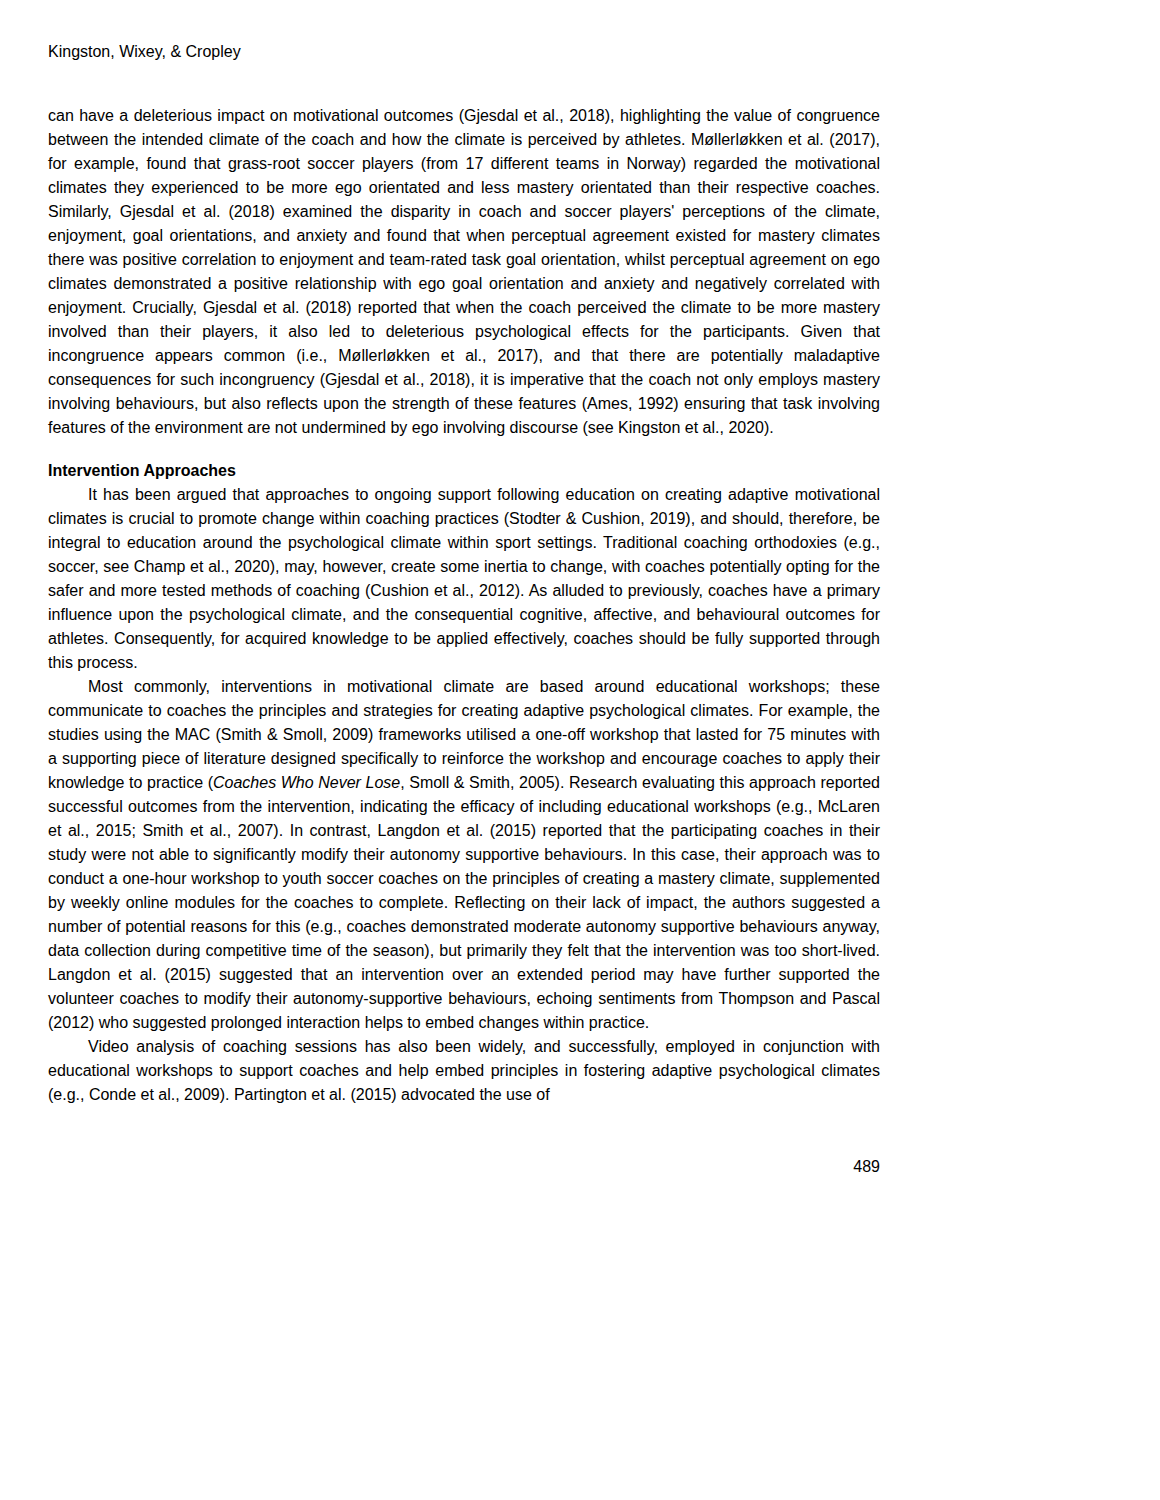Kingston, Wixey, & Cropley
can have a deleterious impact on motivational outcomes (Gjesdal et al., 2018), highlighting the value of congruence between the intended climate of the coach and how the climate is perceived by athletes. Møllerløkken et al. (2017), for example, found that grass-root soccer players (from 17 different teams in Norway) regarded the motivational climates they experienced to be more ego orientated and less mastery orientated than their respective coaches. Similarly, Gjesdal et al. (2018) examined the disparity in coach and soccer players' perceptions of the climate, enjoyment, goal orientations, and anxiety and found that when perceptual agreement existed for mastery climates there was positive correlation to enjoyment and team-rated task goal orientation, whilst perceptual agreement on ego climates demonstrated a positive relationship with ego goal orientation and anxiety and negatively correlated with enjoyment. Crucially, Gjesdal et al. (2018) reported that when the coach perceived the climate to be more mastery involved than their players, it also led to deleterious psychological effects for the participants. Given that incongruence appears common (i.e., Møllerløkken et al., 2017), and that there are potentially maladaptive consequences for such incongruency (Gjesdal et al., 2018), it is imperative that the coach not only employs mastery involving behaviours, but also reflects upon the strength of these features (Ames, 1992) ensuring that task involving features of the environment are not undermined by ego involving discourse (see Kingston et al., 2020).
Intervention Approaches
It has been argued that approaches to ongoing support following education on creating adaptive motivational climates is crucial to promote change within coaching practices (Stodter & Cushion, 2019), and should, therefore, be integral to education around the psychological climate within sport settings. Traditional coaching orthodoxies (e.g., soccer, see Champ et al., 2020), may, however, create some inertia to change, with coaches potentially opting for the safer and more tested methods of coaching (Cushion et al., 2012). As alluded to previously, coaches have a primary influence upon the psychological climate, and the consequential cognitive, affective, and behavioural outcomes for athletes. Consequently, for acquired knowledge to be applied effectively, coaches should be fully supported through this process.
Most commonly, interventions in motivational climate are based around educational workshops; these communicate to coaches the principles and strategies for creating adaptive psychological climates. For example, the studies using the MAC (Smith & Smoll, 2009) frameworks utilised a one-off workshop that lasted for 75 minutes with a supporting piece of literature designed specifically to reinforce the workshop and encourage coaches to apply their knowledge to practice (Coaches Who Never Lose, Smoll & Smith, 2005). Research evaluating this approach reported successful outcomes from the intervention, indicating the efficacy of including educational workshops (e.g., McLaren et al., 2015; Smith et al., 2007). In contrast, Langdon et al. (2015) reported that the participating coaches in their study were not able to significantly modify their autonomy supportive behaviours. In this case, their approach was to conduct a one-hour workshop to youth soccer coaches on the principles of creating a mastery climate, supplemented by weekly online modules for the coaches to complete. Reflecting on their lack of impact, the authors suggested a number of potential reasons for this (e.g., coaches demonstrated moderate autonomy supportive behaviours anyway, data collection during competitive time of the season), but primarily they felt that the intervention was too short-lived. Langdon et al. (2015) suggested that an intervention over an extended period may have further supported the volunteer coaches to modify their autonomy-supportive behaviours, echoing sentiments from Thompson and Pascal (2012) who suggested prolonged interaction helps to embed changes within practice.
Video analysis of coaching sessions has also been widely, and successfully, employed in conjunction with educational workshops to support coaches and help embed principles in fostering adaptive psychological climates (e.g., Conde et al., 2009). Partington et al. (2015) advocated the use of
489